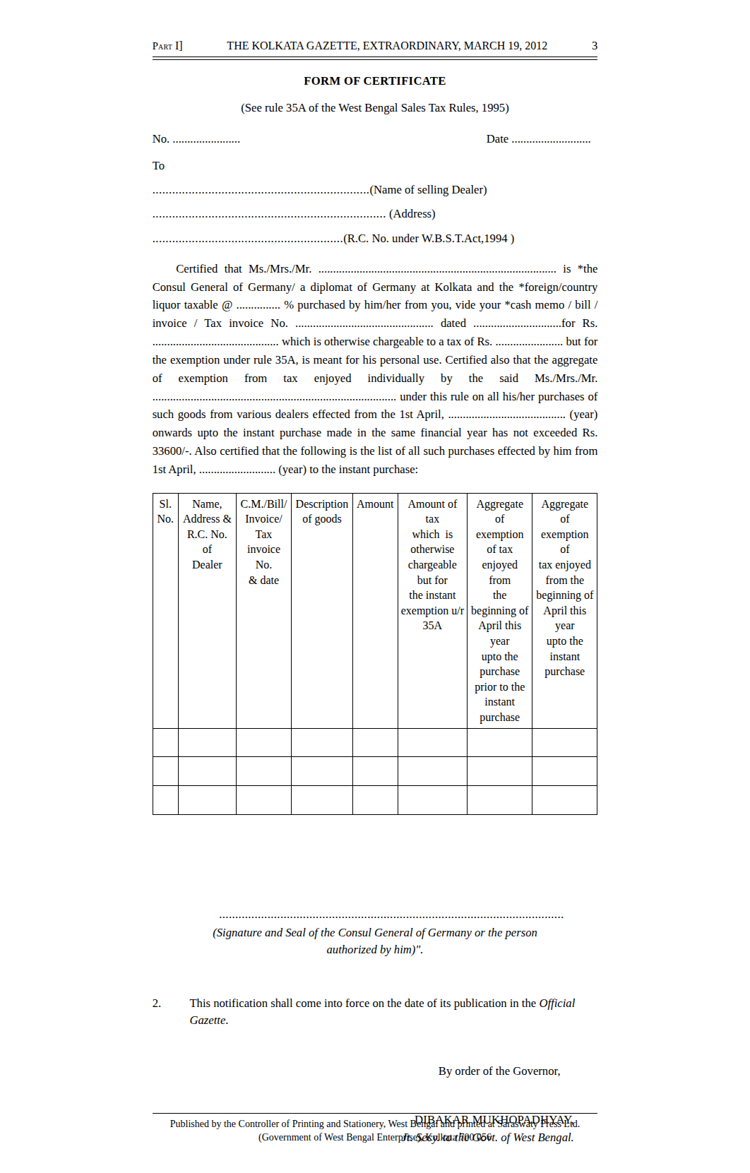Part I]
THE KOLKATA GAZETTE, EXTRAORDINARY, MARCH 19, 2012
3
FORM OF CERTIFICATE
(See rule 35A of the West Bengal Sales Tax Rules, 1995)
No. .......................
Date ...........................
To
..................................................................(Name of selling Dealer)
....................................................................... (Address)
..........................................................(R.C. No. under W.B.S.T.Act,1994 )
Certified that Ms./Mrs./Mr. ................................................................................. is *the Consul General of Germany/ a diplomat of Germany at Kolkata and the *foreign/country liquor taxable @ ............... % purchased by him/her from you, vide your *cash memo / bill / invoice / Tax invoice No. ............................................... dated ..............................for Rs. ........................................... which is otherwise chargeable to a tax of Rs. ....................... but for the exemption under rule 35A, is meant for his personal use. Certified also that the aggregate of exemption from tax enjoyed individually by the said Ms./Mrs./Mr. ................................................................................... under this rule on all his/her purchases of such goods from various dealers effected from the 1st April, ........................................ (year) onwards upto the instant purchase made in the same financial year has not exceeded Rs. 33600/-. Also certified that the following is the list of all such purchases effected by him from 1st April, .......................... (year) to the instant purchase:
| Sl. No. | Name, Address & R.C. No. of Dealer | C.M./Bill/ Invoice/ Tax invoice No. & date | Description of goods | Amount | Amount of tax which is otherwise chargeable but for the instant exemption u/r 35A | Aggregate of exemption of tax enjoyed from the beginning of April this year upto the purchase prior to the instant purchase | Aggregate of exemption of tax enjoyed from the beginning of April this year upto the instant purchase |
| --- | --- | --- | --- | --- | --- | --- | --- |
...........................................................................................................
(Signature and Seal of the Consul General of Germany or the person
authorized by him)".
2.
This notification shall come into force on the date of its publication in the Official Gazette.
By order of the Governor,
DIBAKAR MUKHOPADHYAY,
Jt. Secy. to the Govt. of West Bengal.
Published by the Controller of Printing and Stationery, West Bengal and printed at Saraswaty Press Ltd.
(Government of West Bengal Enterprise), Kolkata 700 056